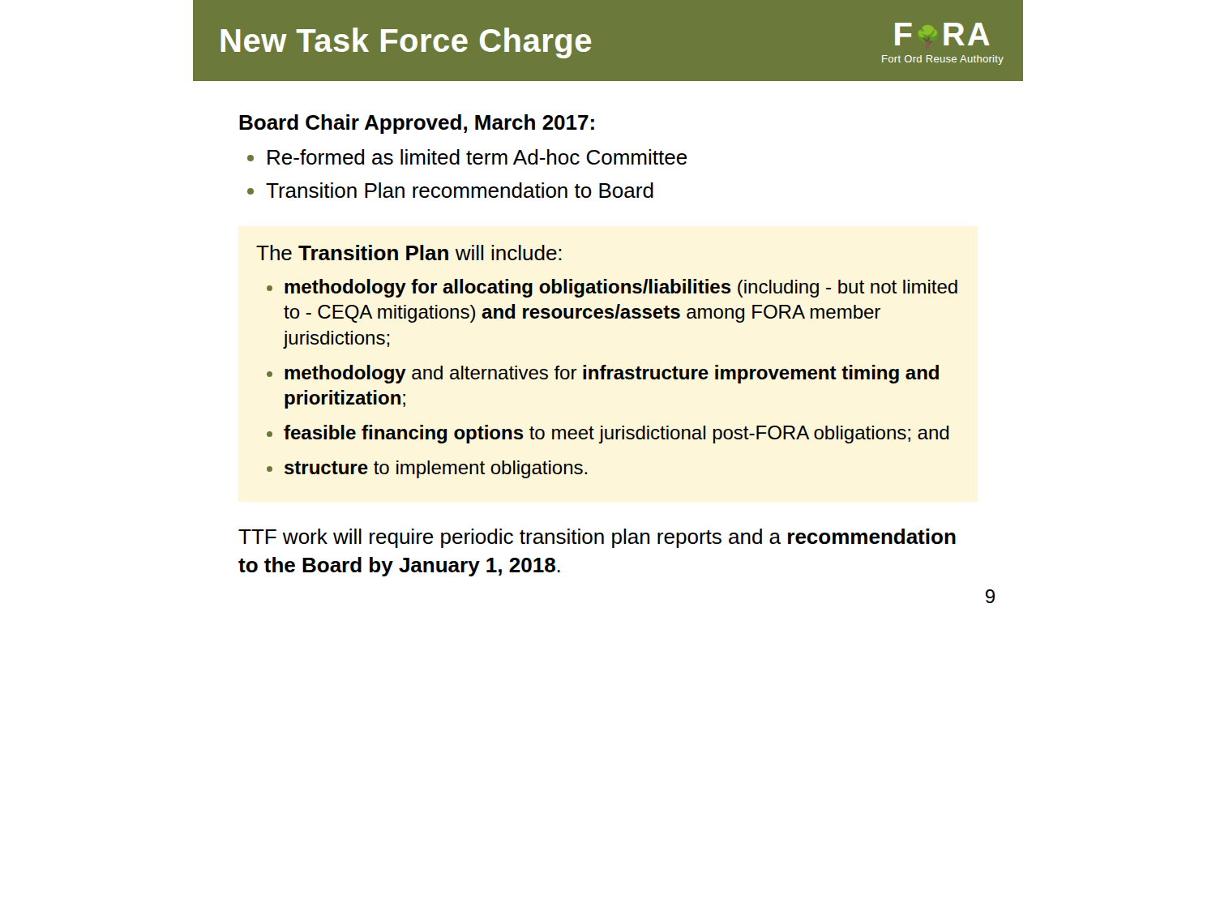New Task Force Charge
F🌳RA
Fort Ord Reuse Authority
Board Chair Approved, March 2017:
Re-formed as limited term Ad-hoc Committee
Transition Plan recommendation to Board
The Transition Plan will include:
methodology for allocating obligations/liabilities (including - but not limited to - CEQA mitigations) and resources/assets among FORA member jurisdictions;
methodology and alternatives for infrastructure improvement timing and prioritization;
feasible financing options to meet jurisdictional post-FORA obligations; and
structure to implement obligations.
TTF work will require periodic transition plan reports and a recommendation to the Board by January 1, 2018.
9